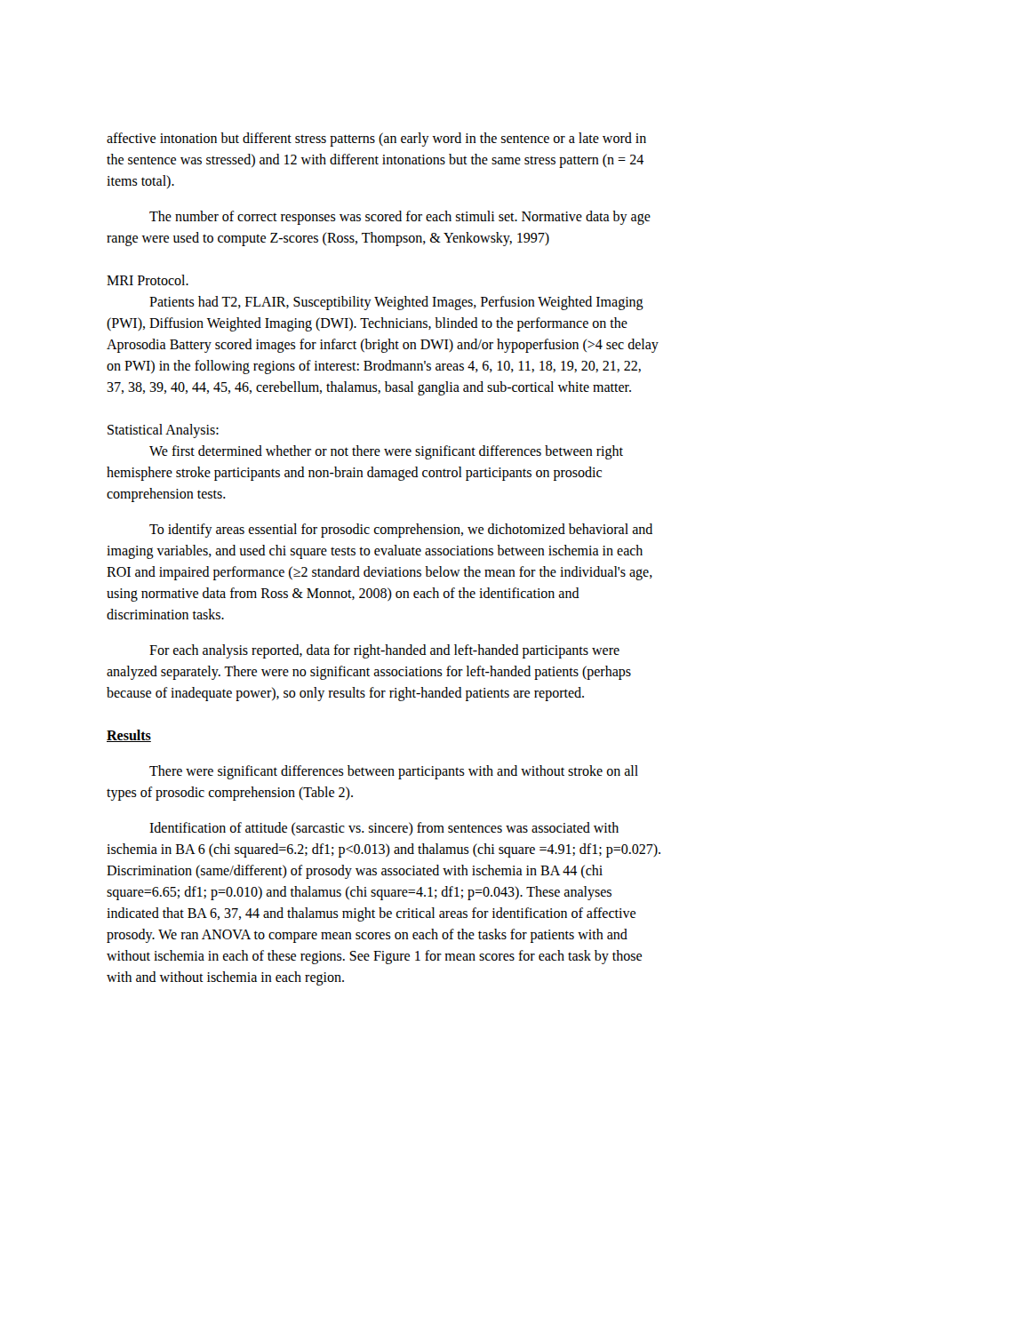affective intonation but different stress patterns (an early word in the sentence or a late word in the sentence was stressed) and 12 with different intonations but the same stress pattern (n = 24 items total).
The number of correct responses was scored for each stimuli set. Normative data by age range were used to compute Z-scores (Ross, Thompson, & Yenkowsky, 1997)
MRI Protocol.
Patients had T2, FLAIR, Susceptibility Weighted Images, Perfusion Weighted Imaging (PWI), Diffusion Weighted Imaging (DWI). Technicians, blinded to the performance on the Aprosodia Battery scored images for infarct (bright on DWI) and/or hypoperfusion (>4 sec delay on PWI) in the following regions of interest: Brodmann's areas 4, 6, 10, 11, 18, 19, 20, 21, 22, 37, 38, 39, 40, 44, 45, 46, cerebellum, thalamus, basal ganglia and sub-cortical white matter.
Statistical Analysis:
We first determined whether or not there were significant differences between right hemisphere stroke participants and non-brain damaged control participants on prosodic comprehension tests.
To identify areas essential for prosodic comprehension, we dichotomized behavioral and imaging variables, and used chi square tests to evaluate associations between ischemia in each ROI and impaired performance (≥2 standard deviations below the mean for the individual's age, using normative data from Ross & Monnot, 2008) on each of the identification and discrimination tasks.
For each analysis reported, data for right-handed and left-handed participants were analyzed separately. There were no significant associations for left-handed patients (perhaps because of inadequate power), so only results for right-handed patients are reported.
Results
There were significant differences between participants with and without stroke on all types of prosodic comprehension (Table 2).
Identification of attitude (sarcastic vs. sincere) from sentences was associated with ischemia in BA 6 (chi squared=6.2; df1; p<0.013) and thalamus (chi square =4.91; df1; p=0.027). Discrimination (same/different) of prosody was associated with ischemia in BA 44 (chi square=6.65; df1; p=0.010) and thalamus (chi square=4.1; df1; p=0.043). These analyses indicated that BA 6, 37, 44 and thalamus might be critical areas for identification of affective prosody. We ran ANOVA to compare mean scores on each of the tasks for patients with and without ischemia in each of these regions. See Figure 1 for mean scores for each task by those with and without ischemia in each region.